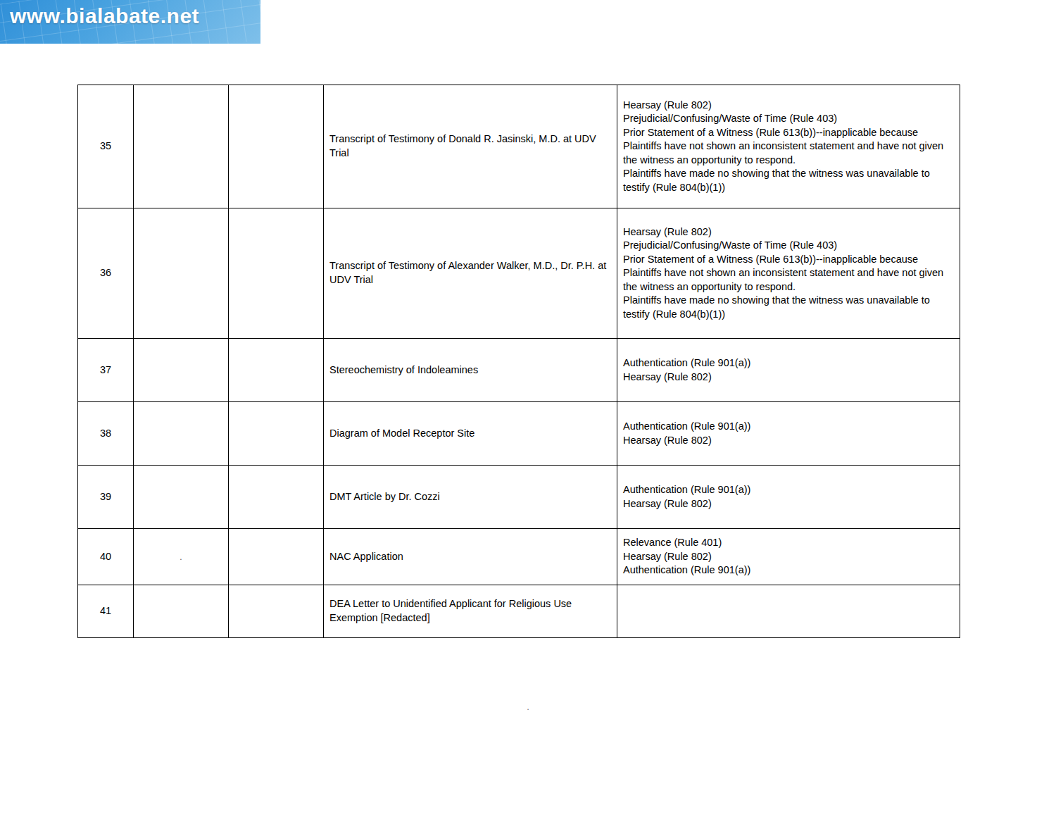www.bialabate.net
| 35 | | | Transcript of Testimony of Donald R. Jasinski, M.D. at UDV Trial | Hearsay (Rule 802) Prejudicial/Confusing/Waste of Time (Rule 403) Prior Statement of a Witness (Rule 613(b))--inapplicable because Plaintiffs have not shown an inconsistent statement and have not given the witness an opportunity to respond. Plaintiffs have made no showing that the witness was unavailable to testify (Rule 804(b)(1)) |
| 36 | | | Transcript of Testimony of Alexander Walker, M.D., Dr. P.H. at UDV Trial | Hearsay (Rule 802) Prejudicial/Confusing/Waste of Time (Rule 403) Prior Statement of a Witness (Rule 613(b))--inapplicable because Plaintiffs have not shown an inconsistent statement and have not given the witness an opportunity to respond. Plaintiffs have made no showing that the witness was unavailable to testify (Rule 804(b)(1)) |
| 37 | | | Stereochemistry of Indoleamines | Authentication (Rule 901(a)) Hearsay (Rule 802) |
| 38 | | | Diagram of Model Receptor Site | Authentication (Rule 901(a)) Hearsay (Rule 802) |
| 39 | | | DMT Article by Dr. Cozzi | Authentication (Rule 901(a)) Hearsay (Rule 802) |
| 40 | . | | NAC Application | Relevance (Rule 401) Hearsay (Rule 802) Authentication (Rule 901(a)) |
| 41 | | | DEA Letter to Unidentified Applicant for Religious Use Exemption [Redacted] | |
.